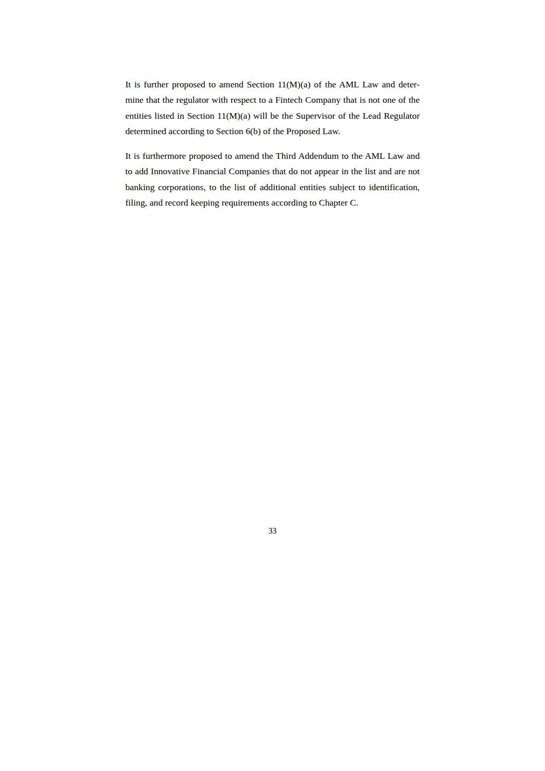It is further proposed to amend Section 11(M)(a) of the AML Law and determine that the regulator with respect to a Fintech Company that is not one of the entities listed in Section 11(M)(a) will be the Supervisor of the Lead Regulator determined according to Section 6(b) of the Proposed Law.
It is furthermore proposed to amend the Third Addendum to the AML Law and to add Innovative Financial Companies that do not appear in the list and are not banking corporations, to the list of additional entities subject to identification, filing, and record keeping requirements according to Chapter C.
33